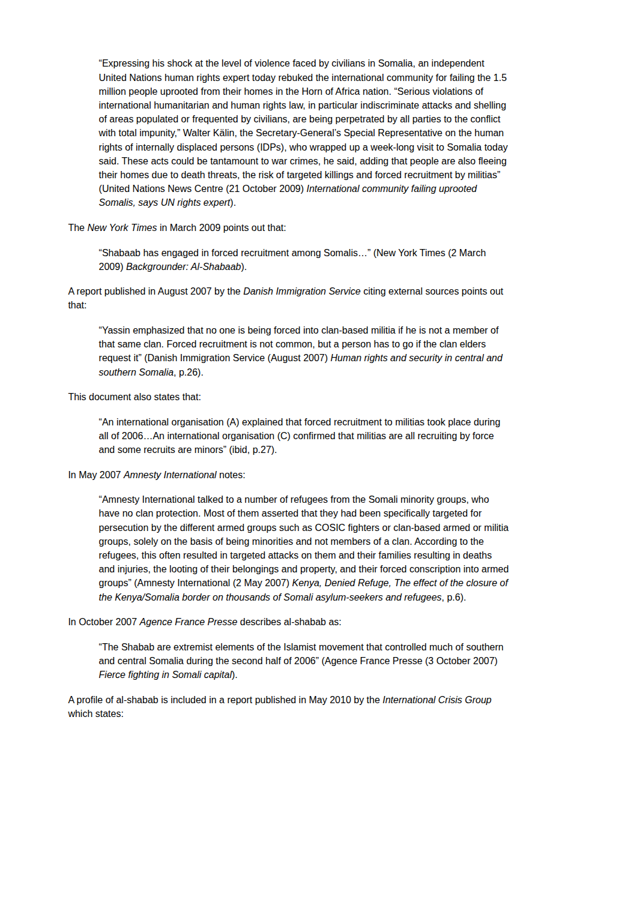“Expressing his shock at the level of violence faced by civilians in Somalia, an independent United Nations human rights expert today rebuked the international community for failing the 1.5 million people uprooted from their homes in the Horn of Africa nation. “Serious violations of international humanitarian and human rights law, in particular indiscriminate attacks and shelling of areas populated or frequented by civilians, are being perpetrated by all parties to the conflict with total impunity,” Walter Kälin, the Secretary-General’s Special Representative on the human rights of internally displaced persons (IDPs), who wrapped up a week-long visit to Somalia today said. These acts could be tantamount to war crimes, he said, adding that people are also fleeing their homes due to death threats, the risk of targeted killings and forced recruitment by militias” (United Nations News Centre (21 October 2009) International community failing uprooted Somalis, says UN rights expert).
The New York Times in March 2009 points out that:
“Shabaab has engaged in forced recruitment among Somalis…” (New York Times (2 March 2009) Backgrounder: Al-Shabaab).
A report published in August 2007 by the Danish Immigration Service citing external sources points out that:
“Yassin emphasized that no one is being forced into clan-based militia if he is not a member of that same clan. Forced recruitment is not common, but a person has to go if the clan elders request it” (Danish Immigration Service (August 2007) Human rights and security in central and southern Somalia, p.26).
This document also states that:
“An international organisation (A) explained that forced recruitment to militias took place during all of 2006…An international organisation (C) confirmed that militias are all recruiting by force and some recruits are minors” (ibid, p.27).
In May 2007 Amnesty International notes:
“Amnesty International talked to a number of refugees from the Somali minority groups, who have no clan protection. Most of them asserted that they had been specifically targeted for persecution by the different armed groups such as COSIC fighters or clan-based armed or militia groups, solely on the basis of being minorities and not members of a clan. According to the refugees, this often resulted in targeted attacks on them and their families resulting in deaths and injuries, the looting of their belongings and property, and their forced conscription into armed groups” (Amnesty International (2 May 2007) Kenya, Denied Refuge, The effect of the closure of the Kenya/Somalia border on thousands of Somali asylum-seekers and refugees, p.6).
In October 2007 Agence France Presse describes al-shabab as:
“The Shabab are extremist elements of the Islamist movement that controlled much of southern and central Somalia during the second half of 2006” (Agence France Presse (3 October 2007) Fierce fighting in Somali capital).
A profile of al-shabab is included in a report published in May 2010 by the International Crisis Group which states: